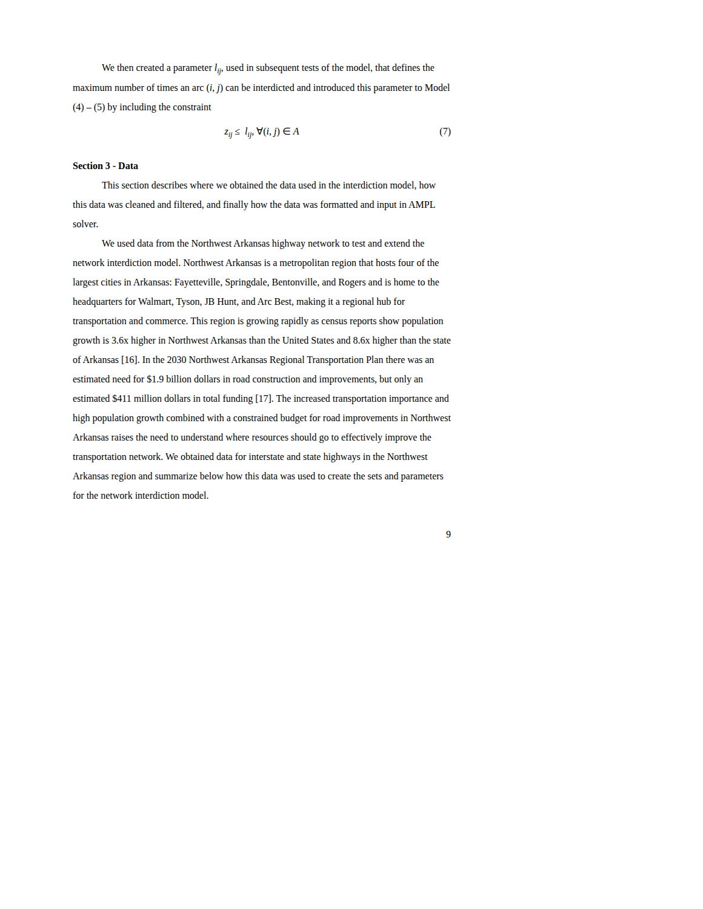We then created a parameter lij, used in subsequent tests of the model, that defines the maximum number of times an arc (i, j) can be interdicted and introduced this parameter to Model (4) – (5) by including the constraint
zij ≤ lij, ∀(i, j) ∈ A (7)
Section 3 - Data
This section describes where we obtained the data used in the interdiction model, how this data was cleaned and filtered, and finally how the data was formatted and input in AMPL solver.
We used data from the Northwest Arkansas highway network to test and extend the network interdiction model. Northwest Arkansas is a metropolitan region that hosts four of the largest cities in Arkansas: Fayetteville, Springdale, Bentonville, and Rogers and is home to the headquarters for Walmart, Tyson, JB Hunt, and Arc Best, making it a regional hub for transportation and commerce. This region is growing rapidly as census reports show population growth is 3.6x higher in Northwest Arkansas than the United States and 8.6x higher than the state of Arkansas [16]. In the 2030 Northwest Arkansas Regional Transportation Plan there was an estimated need for $1.9 billion dollars in road construction and improvements, but only an estimated $411 million dollars in total funding [17]. The increased transportation importance and high population growth combined with a constrained budget for road improvements in Northwest Arkansas raises the need to understand where resources should go to effectively improve the transportation network. We obtained data for interstate and state highways in the Northwest Arkansas region and summarize below how this data was used to create the sets and parameters for the network interdiction model.
9